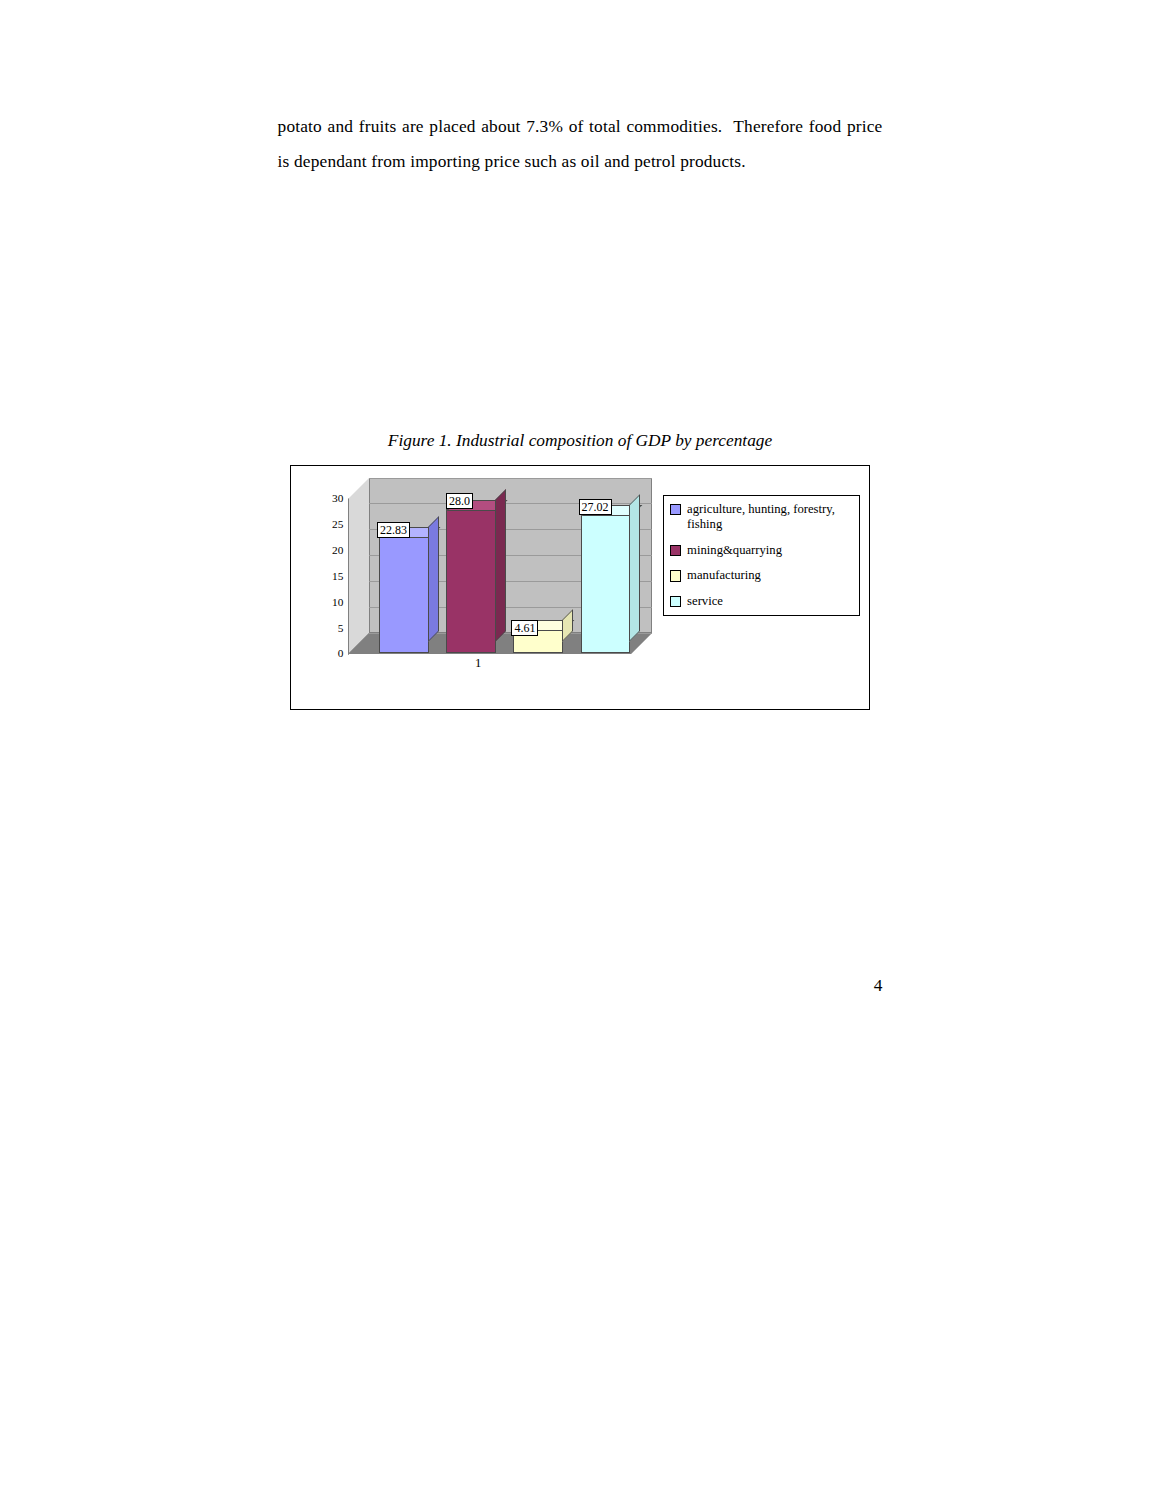potato and fruits are placed about 7.3% of total commodities. Therefore food price is dependant from importing price such as oil and petrol products.
Figure 1. Industrial composition of GDP by percentage
0
5
10
15
20
25
30
22.83
28.0
4.61
27.02
1
agriculture, hunting, forestry, fishing
mining&quarrying
manufacturing
service
4